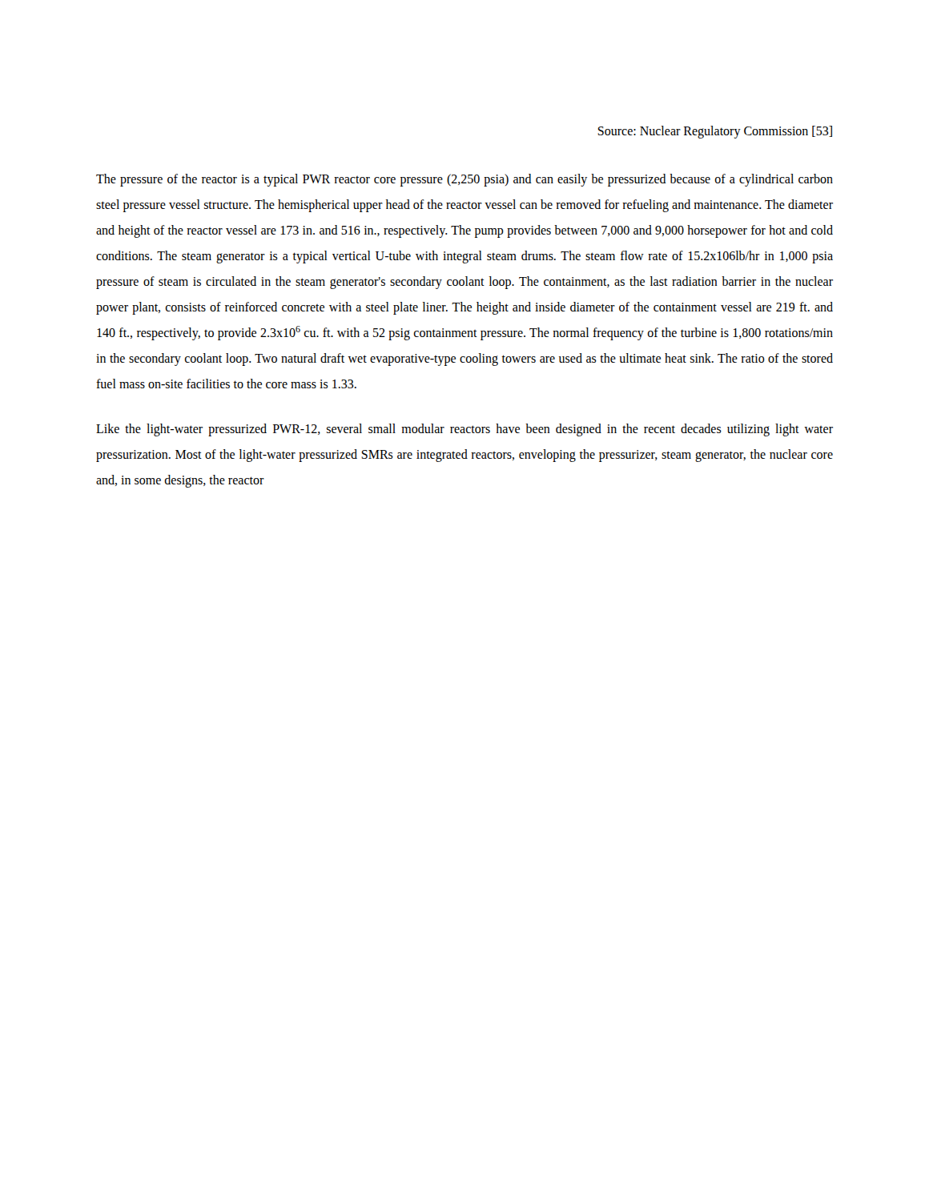Source: Nuclear Regulatory Commission [53]
The pressure of the reactor is a typical PWR reactor core pressure (2,250 psia) and can easily be pressurized because of a cylindrical carbon steel pressure vessel structure. The hemispherical upper head of the reactor vessel can be removed for refueling and maintenance. The diameter and height of the reactor vessel are 173 in. and 516 in., respectively. The pump provides between 7,000 and 9,000 horsepower for hot and cold conditions. The steam generator is a typical vertical U-tube with integral steam drums. The steam flow rate of 15.2x106lb/hr in 1,000 psia pressure of steam is circulated in the steam generator's secondary coolant loop. The containment, as the last radiation barrier in the nuclear power plant, consists of reinforced concrete with a steel plate liner. The height and inside diameter of the containment vessel are 219 ft. and 140 ft., respectively, to provide 2.3x106 cu. ft. with a 52 psig containment pressure. The normal frequency of the turbine is 1,800 rotations/min in the secondary coolant loop. Two natural draft wet evaporative-type cooling towers are used as the ultimate heat sink. The ratio of the stored fuel mass on-site facilities to the core mass is 1.33.
Like the light-water pressurized PWR-12, several small modular reactors have been designed in the recent decades utilizing light water pressurization. Most of the light-water pressurized SMRs are integrated reactors, enveloping the pressurizer, steam generator, the nuclear core and, in some designs, the reactor